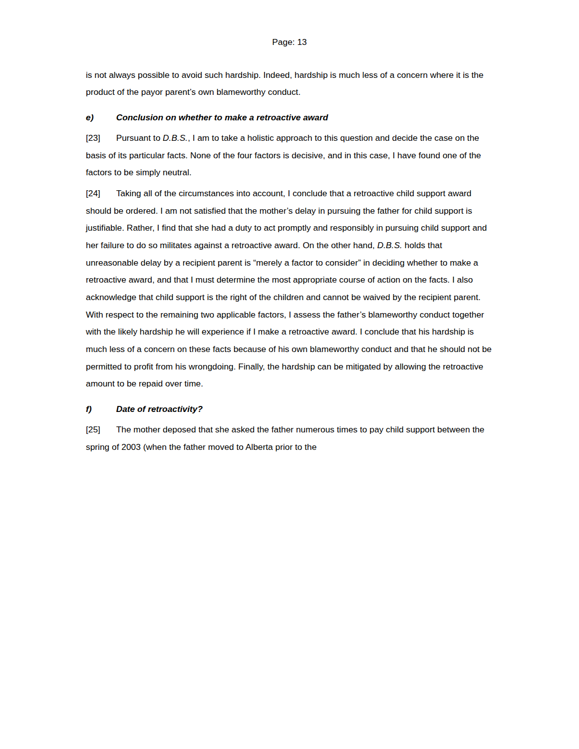Page: 13
is not always possible to avoid such hardship. Indeed, hardship is much less of a concern where it is the product of the payor parent’s own blameworthy conduct.
e) Conclusion on whether to make a retroactive award
[23] Pursuant to D.B.S., I am to take a holistic approach to this question and decide the case on the basis of its particular facts. None of the four factors is decisive, and in this case, I have found one of the factors to be simply neutral.
[24] Taking all of the circumstances into account, I conclude that a retroactive child support award should be ordered. I am not satisfied that the mother’s delay in pursuing the father for child support is justifiable. Rather, I find that she had a duty to act promptly and responsibly in pursuing child support and her failure to do so militates against a retroactive award. On the other hand, D.B.S. holds that unreasonable delay by a recipient parent is “merely a factor to consider” in deciding whether to make a retroactive award, and that I must determine the most appropriate course of action on the facts. I also acknowledge that child support is the right of the children and cannot be waived by the recipient parent. With respect to the remaining two applicable factors, I assess the father’s blameworthy conduct together with the likely hardship he will experience if I make a retroactive award. I conclude that his hardship is much less of a concern on these facts because of his own blameworthy conduct and that he should not be permitted to profit from his wrongdoing. Finally, the hardship can be mitigated by allowing the retroactive amount to be repaid over time.
f) Date of retroactivity?
[25] The mother deposed that she asked the father numerous times to pay child support between the spring of 2003 (when the father moved to Alberta prior to the